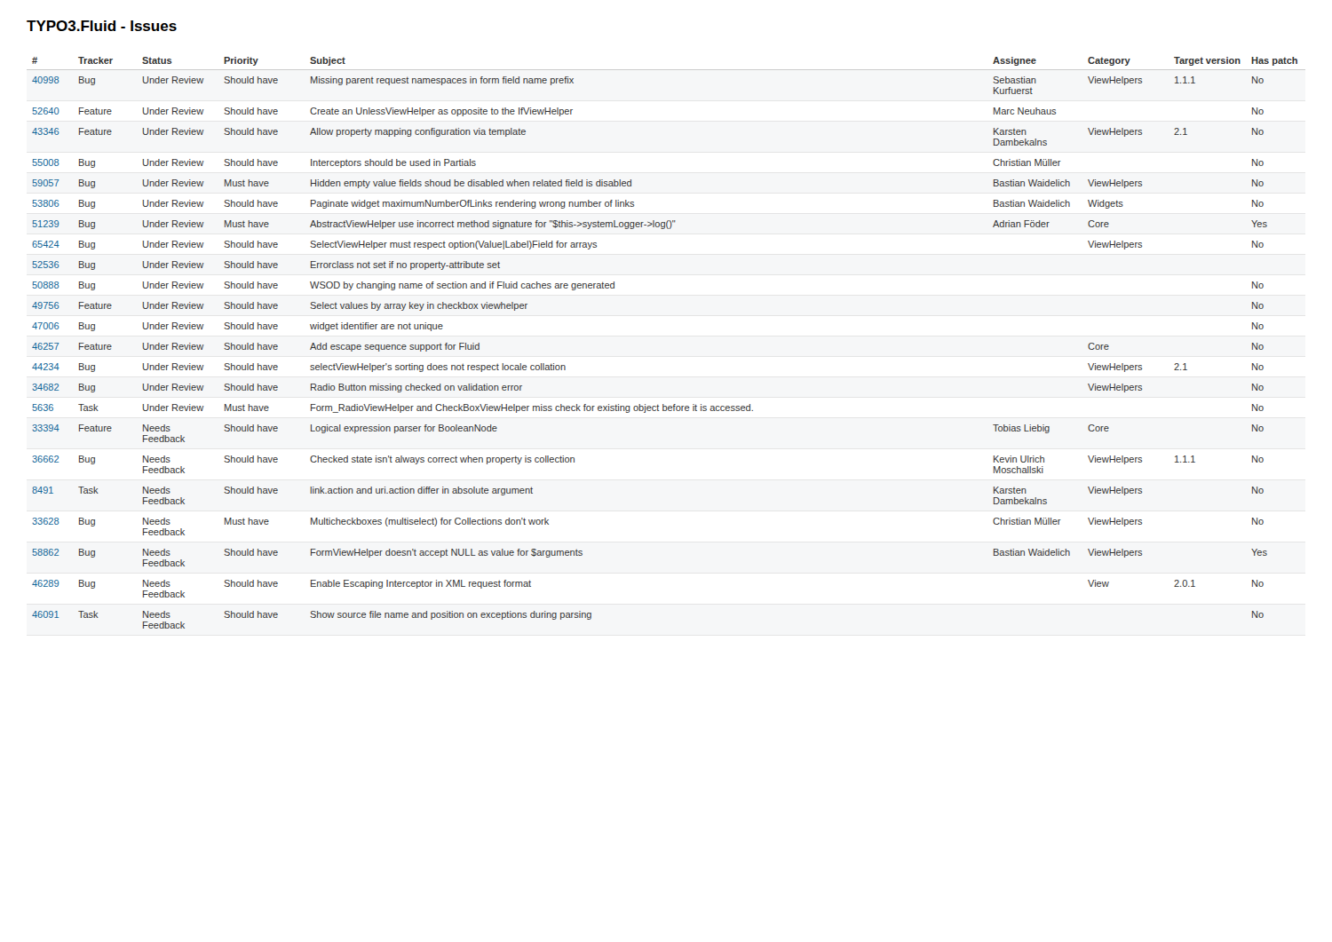TYPO3.Fluid - Issues
| # | Tracker | Status | Priority | Subject | Assignee | Category | Target version | Has patch |
| --- | --- | --- | --- | --- | --- | --- | --- | --- |
| 40998 | Bug | Under Review | Should have | Missing parent request namespaces in form field name prefix | Sebastian Kurfuerst | ViewHelpers | 1.1.1 | No |
| 52640 | Feature | Under Review | Should have | Create an UnlessViewHelper as opposite to the IfViewHelper | Marc Neuhaus | | | No |
| 43346 | Feature | Under Review | Should have | Allow property mapping configuration via template | Karsten Dambekalns | ViewHelpers | 2.1 | No |
| 55008 | Bug | Under Review | Should have | Interceptors should be used in Partials | Christian Müller | | | No |
| 59057 | Bug | Under Review | Must have | Hidden empty value fields shoud be disabled when related field is disabled | Bastian Waidelich | ViewHelpers | | No |
| 53806 | Bug | Under Review | Should have | Paginate widget maximumNumberOfLinks rendering wrong number of links | Bastian Waidelich | Widgets | | No |
| 51239 | Bug | Under Review | Must have | AbstractViewHelper use incorrect method signature for "$this->systemLogger->log()" | Adrian Föder | Core | | Yes |
| 65424 | Bug | Under Review | Should have | SelectViewHelper must respect option(Value/Label)Field for arrays | | ViewHelpers | | No |
| 52536 | Bug | Under Review | Should have | Errorclass not set if no property-attribute set | | | | |
| 50888 | Bug | Under Review | Should have | WSOD by changing name of section and if Fluid caches are generated | | | | No |
| 49756 | Feature | Under Review | Should have | Select values by array key in checkbox viewhelper | | | | No |
| 47006 | Bug | Under Review | Should have | widget identifier are not unique | | | | No |
| 46257 | Feature | Under Review | Should have | Add escape sequence support for Fluid | | Core | | No |
| 44234 | Bug | Under Review | Should have | selectViewHelper's sorting does not respect locale collation | | ViewHelpers | 2.1 | No |
| 34682 | Bug | Under Review | Should have | Radio Button missing checked on validation error | | ViewHelpers | | No |
| 5636 | Task | Under Review | Must have | Form_RadioViewHelper and CheckBoxViewHelper miss check for existing object before it is accessed. | | | | No |
| 33394 | Feature | Needs Feedback | Should have | Logical expression parser for BooleanNode | Tobias Liebig | Core | | No |
| 36662 | Bug | Needs Feedback | Should have | Checked state isn't always correct when property is collection | Kevin Ulrich Moschallski | ViewHelpers | 1.1.1 | No |
| 8491 | Task | Needs Feedback | Should have | link.action and uri.action differ in absolute argument | Karsten Dambekalns | ViewHelpers | | No |
| 33628 | Bug | Needs Feedback | Must have | Multicheckboxes (multiselect) for Collections don't work | Christian Müller | ViewHelpers | | No |
| 58862 | Bug | Needs Feedback | Should have | FormViewHelper doesn't accept NULL as value for $arguments | Bastian Waidelich | ViewHelpers | | Yes |
| 46289 | Bug | Needs Feedback | Should have | Enable Escaping Interceptor in XML request format | | View | 2.0.1 | No |
| 46091 | Task | Needs Feedback | Should have | Show source file name and position on exceptions during parsing | | | | No |